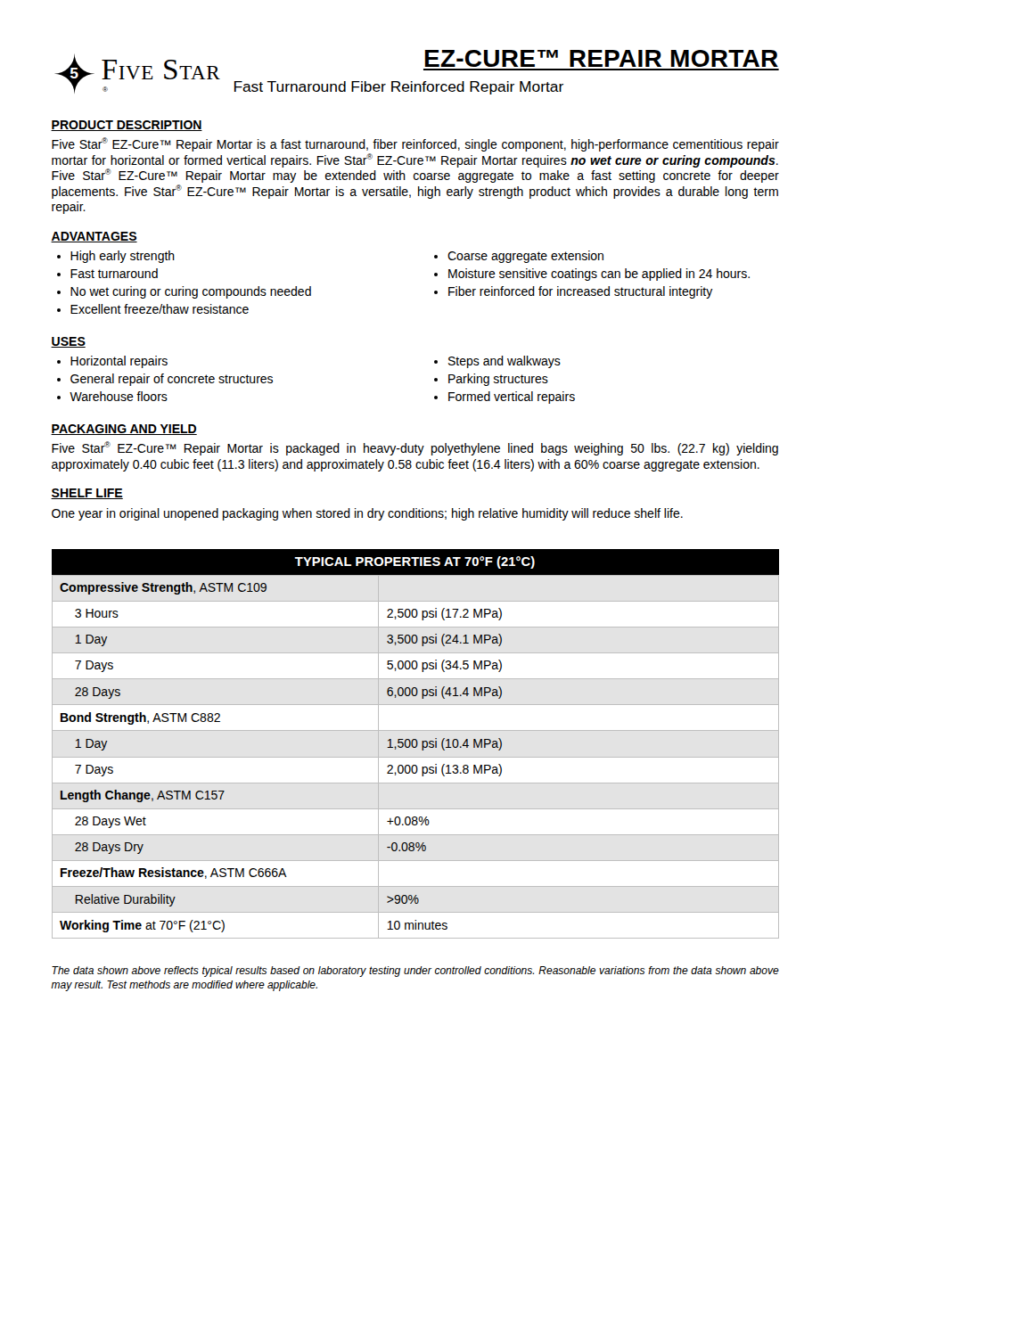✦ 5 Five Star ®
EZ-CURE™ REPAIR MORTAR
Fast Turnaround Fiber Reinforced Repair Mortar
Product Description
Five Star® EZ-Cure™ Repair Mortar is a fast turnaround, fiber reinforced, single component, high-performance cementitious repair mortar for horizontal or formed vertical repairs. Five Star® EZ-Cure™ Repair Mortar requires no wet cure or curing compounds. Five Star® EZ-Cure™ Repair Mortar may be extended with coarse aggregate to make a fast setting concrete for deeper placements. Five Star® EZ-Cure™ Repair Mortar is a versatile, high early strength product which provides a durable long term repair.
Advantages
High early strength
Fast turnaround
No wet curing or curing compounds needed
Excellent freeze/thaw resistance
Coarse aggregate extension
Moisture sensitive coatings can be applied in 24 hours.
Fiber reinforced for increased structural integrity
Uses
Horizontal repairs
General repair of concrete structures
Warehouse floors
Steps and walkways
Parking structures
Formed vertical repairs
Packaging and Yield
Five Star® EZ-Cure™ Repair Mortar is packaged in heavy-duty polyethylene lined bags weighing 50 lbs. (22.7 kg) yielding approximately 0.40 cubic feet (11.3 liters) and approximately 0.58 cubic feet (16.4 liters) with a 60% coarse aggregate extension.
Shelf Life
One year in original unopened packaging when stored in dry conditions; high relative humidity will reduce shelf life.
TYPICAL PROPERTIES AT 70°F (21°C)
| Compressive Strength , ASTM C109 | |
| 3 Hours | 2,500 psi (17.2 MPa) |
| 1 Day | 3,500 psi (24.1 MPa) |
| 7 Days | 5,000 psi (34.5 MPa) |
| 28 Days | 6,000 psi (41.4 MPa) |
| Bond Strength , ASTM C882 | |
| 1 Day | 1,500 psi (10.4 MPa) |
| 7 Days | 2,000 psi (13.8 MPa) |
| Length Change , ASTM C157 | |
| 28 Days Wet | +0.08% |
| 28 Days Dry | -0.08% |
| Freeze/Thaw Resistance , ASTM C666A | |
| Relative Durability | >90% |
| Working Time at 70°F (21°C) | 10 minutes |
The data shown above reflects typical results based on laboratory testing under controlled conditions. Reasonable variations from the data shown above may result. Test methods are modified where applicable.